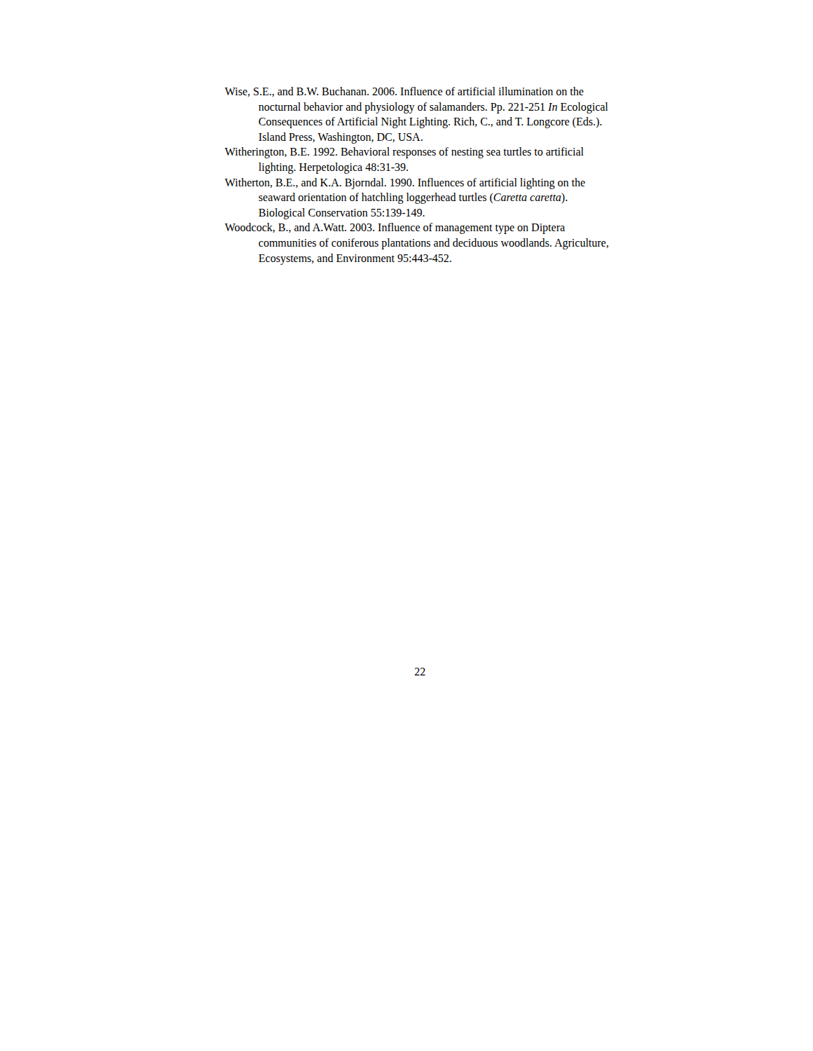Wise, S.E., and B.W. Buchanan. 2006. Influence of artificial illumination on the nocturnal behavior and physiology of salamanders. Pp. 221-251 In Ecological Consequences of Artificial Night Lighting. Rich, C., and T. Longcore (Eds.). Island Press, Washington, DC, USA.
Witherington, B.E. 1992. Behavioral responses of nesting sea turtles to artificial lighting. Herpetologica 48:31-39.
Witherton, B.E., and K.A. Bjorndal. 1990. Influences of artificial lighting on the seaward orientation of hatchling loggerhead turtles (Caretta caretta). Biological Conservation 55:139-149.
Woodcock, B., and A.Watt. 2003. Influence of management type on Diptera communities of coniferous plantations and deciduous woodlands. Agriculture, Ecosystems, and Environment 95:443-452.
22